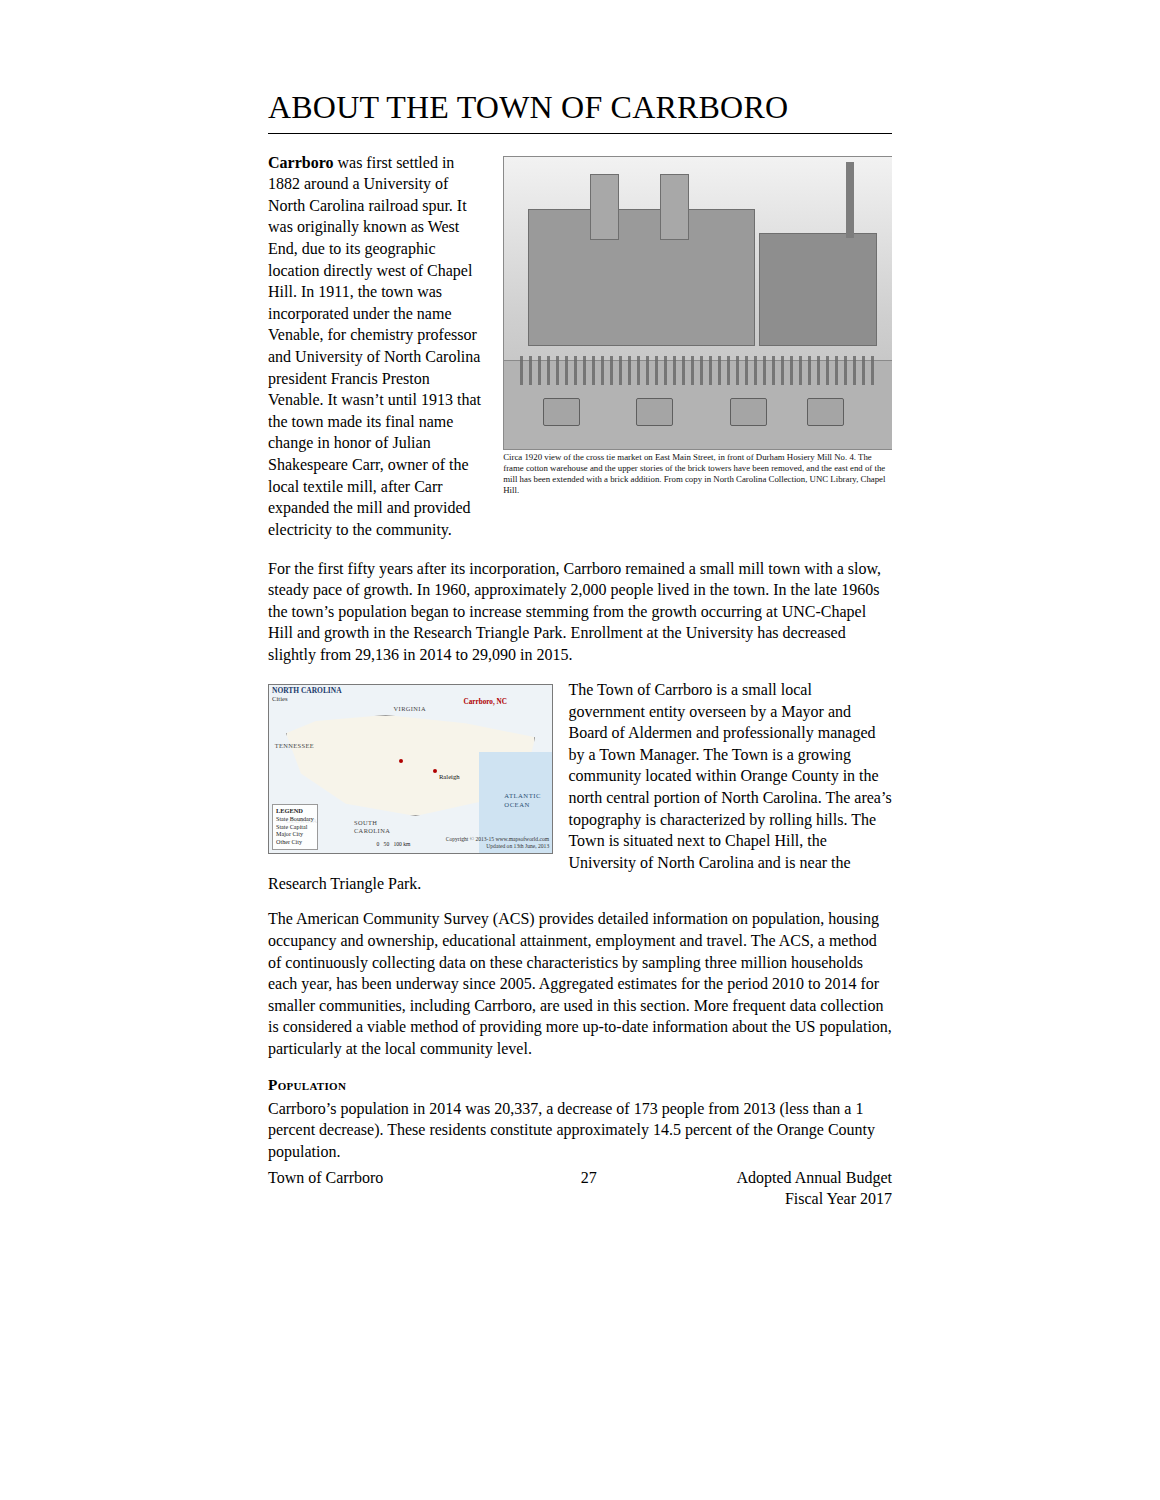ABOUT THE TOWN OF CARRBORO
Circa 1920 view of the cross tie market on East Main Street, in front of Durham Hosiery Mill No. 4. The frame cotton warehouse and the upper stories of the brick towers have been removed, and the east end of the mill has been extended with a brick addition. From copy in North Carolina Collection, UNC Library, Chapel Hill.
Carrboro was first settled in 1882 around a University of North Carolina railroad spur. It was originally known as West End, due to its geographic location directly west of Chapel Hill. In 1911, the town was incorporated under the name Venable, for chemistry professor and University of North Carolina president Francis Preston Venable. It wasn’t until 1913 that the town made its final name change in honor of Julian Shakespeare Carr, owner of the local textile mill, after Carr expanded the mill and provided electricity to the community.
For the first fifty years after its incorporation, Carrboro remained a small mill town with a slow, steady pace of growth. In 1960, approximately 2,000 people lived in the town. In the late 1960s the town’s population began to increase stemming from the growth occurring at UNC-Chapel Hill and growth in the Research Triangle Park. Enrollment at the University has decreased slightly from 29,136 in 2014 to 29,090 in 2015.
NORTH CAROLINACities
TENNESSEE
VIRGINIA
GEORGIA
SOUTH
CAROLINA
Carrboro, NC
Raleigh
ATLANTIC
OCEAN
LEGENDState Boundary
State Capital
Major City
Other City
0 50 100 km
Copyright © 2013-15 www.mapsofworld.com
Updated on 13th June, 2013
The Town of Carrboro is a small local government entity overseen by a Mayor and Board of Aldermen and professionally managed by a Town Manager. The Town is a growing community located within Orange County in the north central portion of North Carolina. The area’s topography is characterized by rolling hills. The Town is situated next to Chapel Hill, the University of North Carolina and is near the Research Triangle Park.
The American Community Survey (ACS) provides detailed information on population, housing occupancy and ownership, educational attainment, employment and travel. The ACS, a method of continuously collecting data on these characteristics by sampling three million households each year, has been underway since 2005. Aggregated estimates for the period 2010 to 2014 for smaller communities, including Carrboro, are used in this section. More frequent data collection is considered a viable method of providing more up-to-date information about the US population, particularly at the local community level.
Population
Carrboro’s population in 2014 was 20,337, a decrease of 173 people from 2013 (less than a 1 percent decrease). These residents constitute approximately 14.5 percent of the Orange County population.
Town of Carrboro
27
Adopted Annual Budget
Fiscal Year 2017